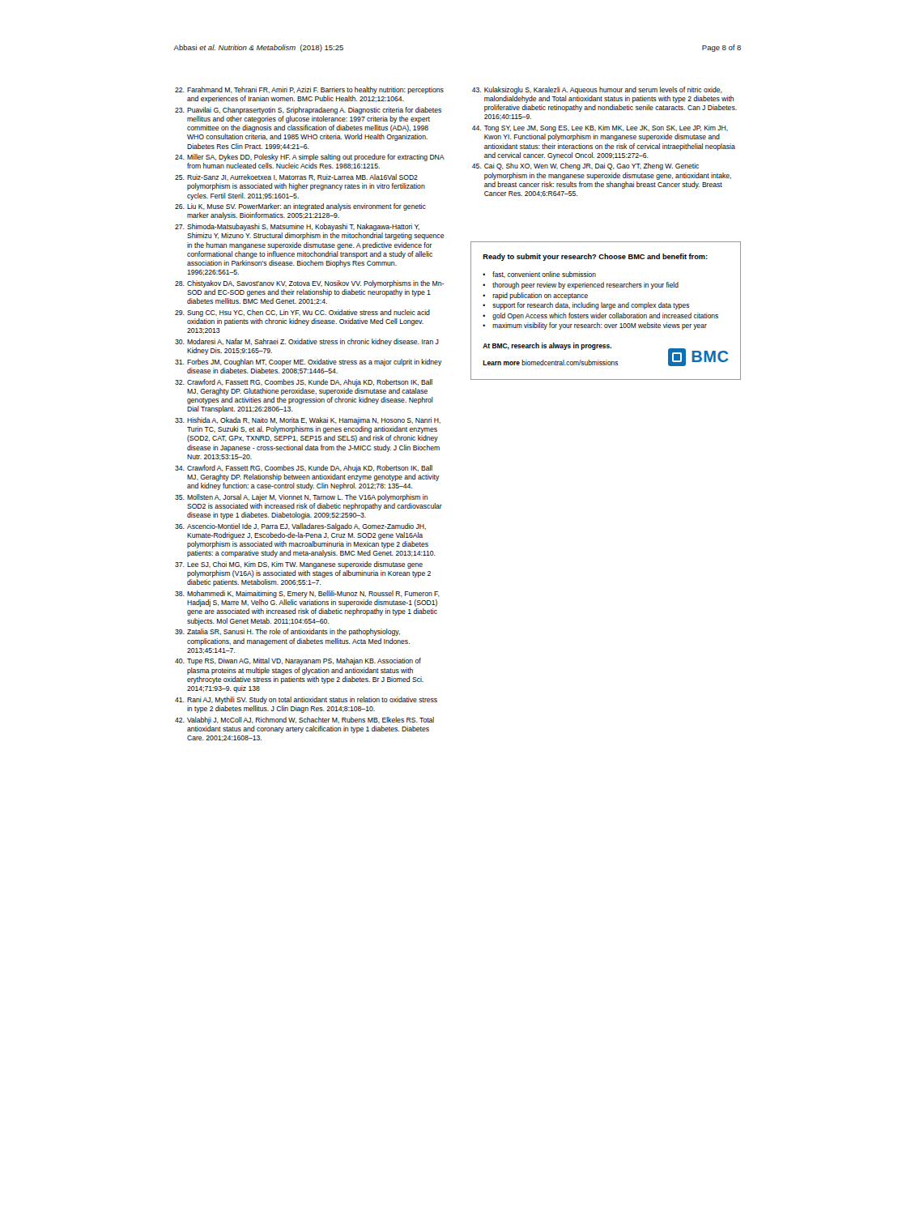Abbasi et al. Nutrition & Metabolism (2018) 15:25
Page 8 of 8
22. Farahmand M, Tehrani FR, Amiri P, Azizi F. Barriers to healthy nutrition: perceptions and experiences of Iranian women. BMC Public Health. 2012;12:1064.
23. Puavilai G, Chanprasertyotin S, Sriphrapradaeng A. Diagnostic criteria for diabetes mellitus and other categories of glucose intolerance: 1997 criteria by the expert committee on the diagnosis and classification of diabetes mellitus (ADA), 1998 WHO consultation criteria, and 1985 WHO criteria. World Health Organization. Diabetes Res Clin Pract. 1999;44:21–6.
24. Miller SA, Dykes DD, Polesky HF. A simple salting out procedure for extracting DNA from human nucleated cells. Nucleic Acids Res. 1988;16:1215.
25. Ruiz-Sanz JI, Aurrekoetxea I, Matorras R, Ruiz-Larrea MB. Ala16Val SOD2 polymorphism is associated with higher pregnancy rates in in vitro fertilization cycles. Fertil Steril. 2011;95:1601–5.
26. Liu K, Muse SV. PowerMarker: an integrated analysis environment for genetic marker analysis. Bioinformatics. 2005;21:2128–9.
27. Shimoda-Matsubayashi S, Matsumine H, Kobayashi T, Nakagawa-Hattori Y, Shimizu Y, Mizuno Y. Structural dimorphism in the mitochondrial targeting sequence in the human manganese superoxide dismutase gene. A predictive evidence for conformational change to influence mitochondrial transport and a study of allelic association in Parkinson's disease. Biochem Biophys Res Commun. 1996;226:561–5.
28. Chistyakov DA, Savost'anov KV, Zotova EV, Nosikov VV. Polymorphisms in the Mn-SOD and EC-SOD genes and their relationship to diabetic neuropathy in type 1 diabetes mellitus. BMC Med Genet. 2001;2:4.
29. Sung CC, Hsu YC, Chen CC, Lin YF, Wu CC. Oxidative stress and nucleic acid oxidation in patients with chronic kidney disease. Oxidative Med Cell Longev. 2013;2013
30. Modaresi A, Nafar M, Sahraei Z. Oxidative stress in chronic kidney disease. Iran J Kidney Dis. 2015;9:165–79.
31. Forbes JM, Coughlan MT, Cooper ME. Oxidative stress as a major culprit in kidney disease in diabetes. Diabetes. 2008;57:1446–54.
32. Crawford A, Fassett RG, Coombes JS, Kunde DA, Ahuja KD, Robertson IK, Ball MJ, Geraghty DP. Glutathione peroxidase, superoxide dismutase and catalase genotypes and activities and the progression of chronic kidney disease. Nephrol Dial Transplant. 2011;26:2806–13.
33. Hishida A, Okada R, Naito M, Morita E, Wakai K, Hamajima N, Hosono S, Nanri H, Turin TC, Suzuki S, et al. Polymorphisms in genes encoding antioxidant enzymes (SOD2, CAT, GPx, TXNRD, SEPP1, SEP15 and SELS) and risk of chronic kidney disease in Japanese - cross-sectional data from the J-MICC study. J Clin Biochem Nutr. 2013;53:15–20.
34. Crawford A, Fassett RG, Coombes JS, Kunde DA, Ahuja KD, Robertson IK, Ball MJ, Geraghty DP. Relationship between antioxidant enzyme genotype and activity and kidney function: a case-control study. Clin Nephrol. 2012;78: 135–44.
35. Mollsten A, Jorsal A, Lajer M, Vionnet N, Tarnow L. The V16A polymorphism in SOD2 is associated with increased risk of diabetic nephropathy and cardiovascular disease in type 1 diabetes. Diabetologia. 2009;52:2590–3.
36. Ascencio-Montiel Ide J, Parra EJ, Valladares-Salgado A, Gomez-Zamudio JH, Kumate-Rodriguez J, Escobedo-de-la-Pena J, Cruz M. SOD2 gene Val16Ala polymorphism is associated with macroalbuminuria in Mexican type 2 diabetes patients: a comparative study and meta-analysis. BMC Med Genet. 2013;14:110.
37. Lee SJ, Choi MG, Kim DS, Kim TW. Manganese superoxide dismutase gene polymorphism (V16A) is associated with stages of albuminuria in Korean type 2 diabetic patients. Metabolism. 2006;55:1–7.
38. Mohammedi K, Maimaitiming S, Emery N, Bellili-Munoz N, Roussel R, Fumeron F, Hadjadj S, Marre M, Velho G. Allelic variations in superoxide dismutase-1 (SOD1) gene are associated with increased risk of diabetic nephropathy in type 1 diabetic subjects. Mol Genet Metab. 2011;104:654–60.
39. Zatalia SR, Sanusi H. The role of antioxidants in the pathophysiology, complications, and management of diabetes mellitus. Acta Med Indones. 2013;45:141–7.
40. Tupe RS, Diwan AG, Mittal VD, Narayanam PS, Mahajan KB. Association of plasma proteins at multiple stages of glycation and antioxidant status with erythrocyte oxidative stress in patients with type 2 diabetes. Br J Biomed Sci. 2014;71:93–9. quiz 138
41. Rani AJ, Mythili SV. Study on total antioxidant status in relation to oxidative stress in type 2 diabetes mellitus. J Clin Diagn Res. 2014;8:108–10.
42. Valabhji J, McColl AJ, Richmond W, Schachter M, Rubens MB, Elkeles RS. Total antioxidant status and coronary artery calcification in type 1 diabetes. Diabetes Care. 2001;24:1608–13.
43. Kulaksizoglu S, Karalezli A. Aqueous humour and serum levels of nitric oxide, malondialdehyde and Total antioxidant status in patients with type 2 diabetes with proliferative diabetic retinopathy and nondiabetic senile cataracts. Can J Diabetes. 2016;40:115–9.
44. Tong SY, Lee JM, Song ES, Lee KB, Kim MK, Lee JK, Son SK, Lee JP, Kim JH, Kwon YI. Functional polymorphism in manganese superoxide dismutase and antioxidant status: their interactions on the risk of cervical intraepithelial neoplasia and cervical cancer. Gynecol Oncol. 2009;115:272–6.
45. Cai Q, Shu XO, Wen W, Cheng JR, Dai Q, Gao YT, Zheng W. Genetic polymorphism in the manganese superoxide dismutase gene, antioxidant intake, and breast cancer risk: results from the shanghai breast Cancer study. Breast Cancer Res. 2004;6:R647–55.
Ready to submit your research? Choose BMC and benefit from:
fast, convenient online submission
thorough peer review by experienced researchers in your field
rapid publication on acceptance
support for research data, including large and complex data types
gold Open Access which fosters wider collaboration and increased citations
maximum visibility for your research: over 100M website views per year
At BMC, research is always in progress.
Learn more biomedcentral.com/submissions
BMC